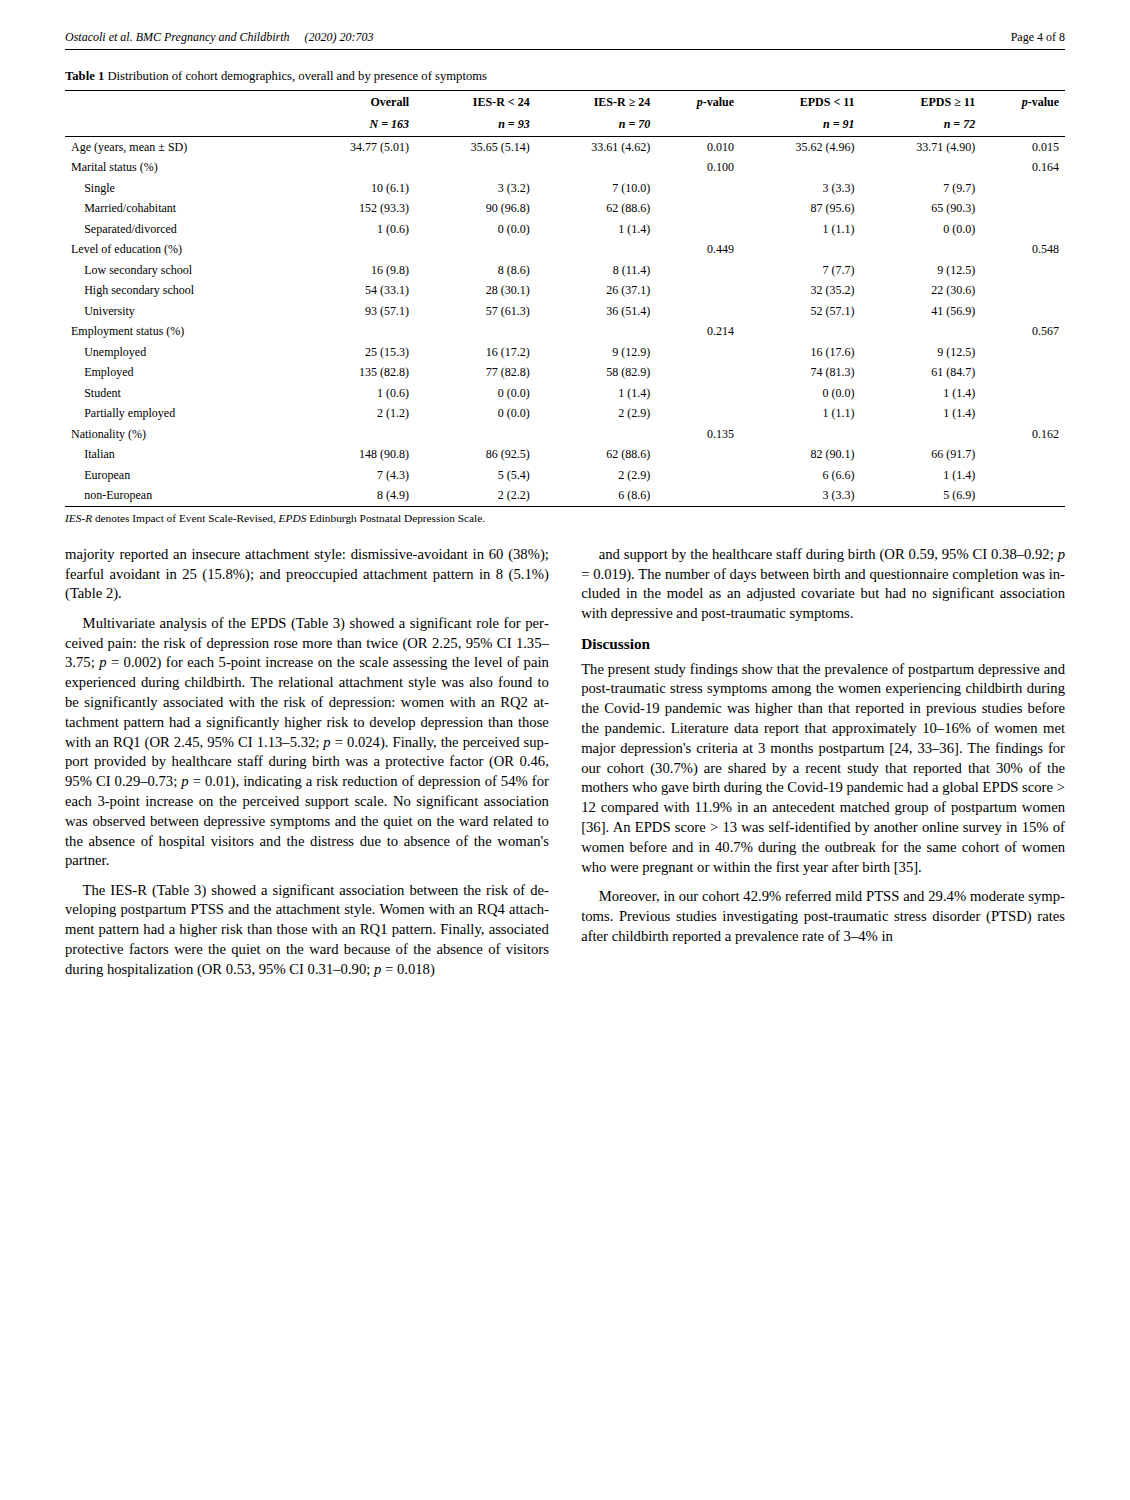Ostacoli et al. BMC Pregnancy and Childbirth (2020) 20:703
Page 4 of 8
Table 1 Distribution of cohort demographics, overall and by presence of symptoms
| | Overall | IES-R < 24 | IES-R ≥ 24 | p -value | EPDS < 11 | EPDS ≥ 11 | p -value |
| --- | --- | --- | --- | --- | --- | --- | --- |
| | N = 163 | n = 93 | n = 70 | | n = 91 | n = 72 | |
| Age (years, mean ± SD) | 34.77 (5.01) | 35.65 (5.14) | 33.61 (4.62) | 0.010 | 35.62 (4.96) | 33.71 (4.90) | 0.015 |
| Marital status (%) | | | | 0.100 | | | 0.164 |
| Single | 10 (6.1) | 3 (3.2) | 7 (10.0) | | 3 (3.3) | 7 (9.7) | |
| Married/cohabitant | 152 (93.3) | 90 (96.8) | 62 (88.6) | | 87 (95.6) | 65 (90.3) | |
| Separated/divorced | 1 (0.6) | 0 (0.0) | 1 (1.4) | | 1 (1.1) | 0 (0.0) | |
| Level of education (%) | | | | 0.449 | | | 0.548 |
| Low secondary school | 16 (9.8) | 8 (8.6) | 8 (11.4) | | 7 (7.7) | 9 (12.5) | |
| High secondary school | 54 (33.1) | 28 (30.1) | 26 (37.1) | | 32 (35.2) | 22 (30.6) | |
| University | 93 (57.1) | 57 (61.3) | 36 (51.4) | | 52 (57.1) | 41 (56.9) | |
| Employment status (%) | | | | 0.214 | | | 0.567 |
| Unemployed | 25 (15.3) | 16 (17.2) | 9 (12.9) | | 16 (17.6) | 9 (12.5) | |
| Employed | 135 (82.8) | 77 (82.8) | 58 (82.9) | | 74 (81.3) | 61 (84.7) | |
| Student | 1 (0.6) | 0 (0.0) | 1 (1.4) | | 0 (0.0) | 1 (1.4) | |
| Partially employed | 2 (1.2) | 0 (0.0) | 2 (2.9) | | 1 (1.1) | 1 (1.4) | |
| Nationality (%) | | | | 0.135 | | | 0.162 |
| Italian | 148 (90.8) | 86 (92.5) | 62 (88.6) | | 82 (90.1) | 66 (91.7) | |
| European | 7 (4.3) | 5 (5.4) | 2 (2.9) | | 6 (6.6) | 1 (1.4) | |
| non-European | 8 (4.9) | 2 (2.2) | 6 (8.6) | | 3 (3.3) | 5 (6.9) | |
IES-R denotes Impact of Event Scale-Revised, EPDS Edinburgh Postnatal Depression Scale.
majority reported an insecure attachment style: dismissive-avoidant in 60 (38%); fearful avoidant in 25 (15.8%); and preoccupied attachment pattern in 8 (5.1%) (Table 2).
Multivariate analysis of the EPDS (Table 3) showed a significant role for perceived pain: the risk of depression rose more than twice (OR 2.25, 95% CI 1.35–3.75; p = 0.002) for each 5-point increase on the scale assessing the level of pain experienced during childbirth. The relational attachment style was also found to be significantly associated with the risk of depression: women with an RQ2 attachment pattern had a significantly higher risk to develop depression than those with an RQ1 (OR 2.45, 95% CI 1.13–5.32; p = 0.024). Finally, the perceived support provided by healthcare staff during birth was a protective factor (OR 0.46, 95% CI 0.29–0.73; p = 0.01), indicating a risk reduction of depression of 54% for each 3-point increase on the perceived support scale. No significant association was observed between depressive symptoms and the quiet on the ward related to the absence of hospital visitors and the distress due to absence of the woman's partner.
The IES-R (Table 3) showed a significant association between the risk of developing postpartum PTSS and the attachment style. Women with an RQ4 attachment pattern had a higher risk than those with an RQ1 pattern. Finally, associated protective factors were the quiet on the ward because of the absence of visitors during hospitalization (OR 0.53, 95% CI 0.31–0.90; p = 0.018)
and support by the healthcare staff during birth (OR 0.59, 95% CI 0.38–0.92; p = 0.019). The number of days between birth and questionnaire completion was included in the model as an adjusted covariate but had no significant association with depressive and post-traumatic symptoms.
Discussion
The present study findings show that the prevalence of postpartum depressive and post-traumatic stress symptoms among the women experiencing childbirth during the Covid-19 pandemic was higher than that reported in previous studies before the pandemic. Literature data report that approximately 10–16% of women met major depression's criteria at 3 months postpartum [24, 33–36]. The findings for our cohort (30.7%) are shared by a recent study that reported that 30% of the mothers who gave birth during the Covid-19 pandemic had a global EPDS score > 12 compared with 11.9% in an antecedent matched group of postpartum women [36]. An EPDS score > 13 was self-identified by another online survey in 15% of women before and in 40.7% during the outbreak for the same cohort of women who were pregnant or within the first year after birth [35].
Moreover, in our cohort 42.9% referred mild PTSS and 29.4% moderate symptoms. Previous studies investigating post-traumatic stress disorder (PTSD) rates after childbirth reported a prevalence rate of 3–4% in